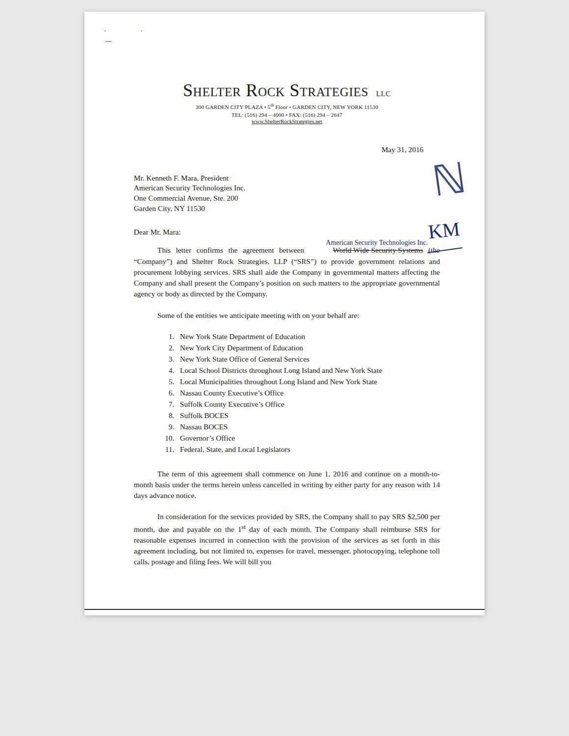. .
Shelter Rock Strategies LLC
300 GARDEN CITY PLAZA • 5th Floor • GARDEN CITY, NEW YORK 11530
TEL: (516) 294 – 4000 • FAX: (516) 294 – 2647
www.ShelterRockStrategies.net
ℕ
KM
May 31, 2016
Mr. Kenneth F. Mara, President
American Security Technologies Inc.
One Commercial Avenue, Ste. 200
Garden City, NY 11530
Dear Mr. Mara:
This letter confirms the agreement between American Security Technologies Inc. World Wide Security Systems (the “Company”) and Shelter Rock Strategies, LLP (“SRS”) to provide government relations and procurement lobbying services. SRS shall aide the Company in governmental matters affecting the Company and shall present the Company’s position on such matters to the appropriate governmental agency or body as directed by the Company.
Some of the entities we anticipate meeting with on your behalf are:
New York State Department of Education
New York City Department of Education
New York State Office of General Services
Local School Districts throughout Long Island and New York State
Local Municipalities throughout Long Island and New York State
Nassau County Executive’s Office
Suffolk County Executive’s Office
Suffolk BOCES
Nassau BOCES
Governor’s Office
Federal, State, and Local Legislators
The term of this agreement shall commence on June 1, 2016 and continue on a month-to-month basis under the terms herein unless cancelled in writing by either party for any reason with 14 days advance notice.
In consideration for the services provided by SRS, the Company shall to pay SRS $2,500 per month, due and payable on the 1st day of each month. The Company shall reimburse SRS for reasonable expenses incurred in connection with the provision of the services as set forth in this agreement including, but not limited to, expenses for travel, messenger, photocopying, telephone toll calls, postage and filing fees. We will bill you